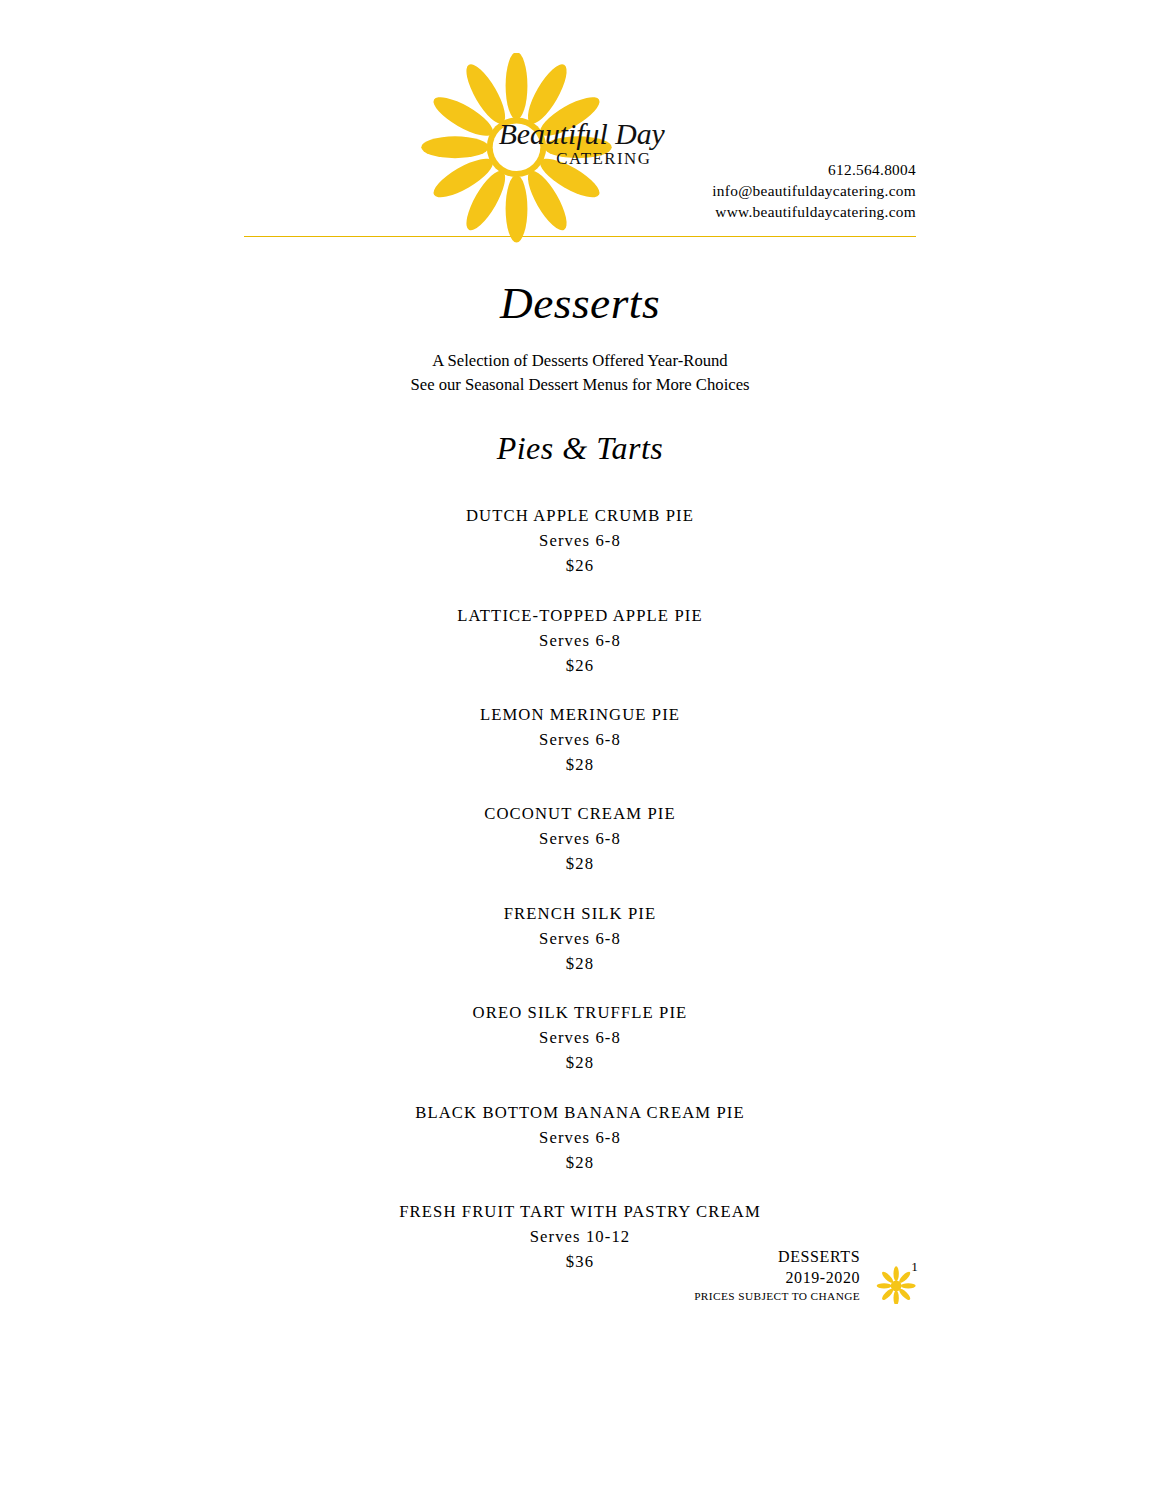Beautiful Day Catering Beautiful Day CATERING
612.564.8004
info@beautifuldaycatering.com
www.beautifuldaycatering.com
Desserts
A Selection of Desserts Offered Year-Round
See our Seasonal Dessert Menus for More Choices
Pies & Tarts
Dutch Apple Crumb Pie
Serves 6-8
$26
Lattice-Topped Apple Pie
Serves 6-8
$26
Lemon Meringue Pie
Serves 6-8
$28
Coconut Cream Pie
Serves 6-8
$28
French Silk Pie
Serves 6-8
$28
Oreo Silk Truffle Pie
Serves 6-8
$28
Black Bottom Banana Cream Pie
Serves 6-8
$28
Fresh Fruit Tart with Pastry Cream
Serves 10-12
$36
DESSERTS
2019-2020
PRICES SUBJECT TO CHANGE
1